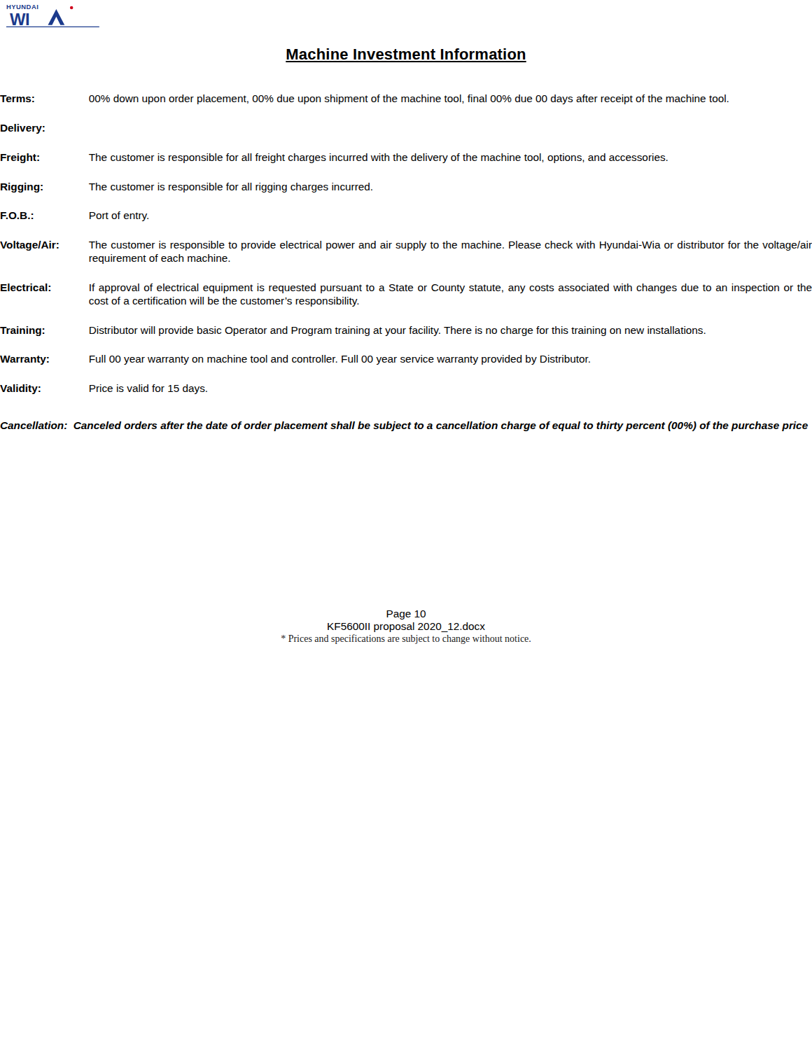HYUNDAI WI
Machine Investment Information
| Terms: | 00% down upon order placement, 00% due upon shipment of the machine tool, final 00% due 00 days after receipt of the machine tool. |
| Delivery: | |
| Freight: | The customer is responsible for all freight charges incurred with the delivery of the machine tool, options, and accessories. |
| Rigging: | The customer is responsible for all rigging charges incurred. |
| F.O.B.: | Port of entry. |
| Voltage/Air: | The customer is responsible to provide electrical power and air supply to the machine. Please check with Hyundai-Wia or distributor for the voltage/air requirement of each machine. |
| Electrical: | If approval of electrical equipment is requested pursuant to a State or County statute, any costs associated with changes due to an inspection or the cost of a certification will be the customer’s responsibility. |
| Training: | Distributor will provide basic Operator and Program training at your facility. There is no charge for this training on new installations. |
| Warranty: | Full 00 year warranty on machine tool and controller. Full 00 year service warranty provided by Distributor. |
| Validity: | Price is valid for 15 days. |
Cancellation: Canceled orders after the date of order placement shall be subject to a cancellation charge of equal to thirty percent (00%) of the purchase price
Page 10
KF5600II proposal 2020_12.docx
* Prices and specifications are subject to change without notice.